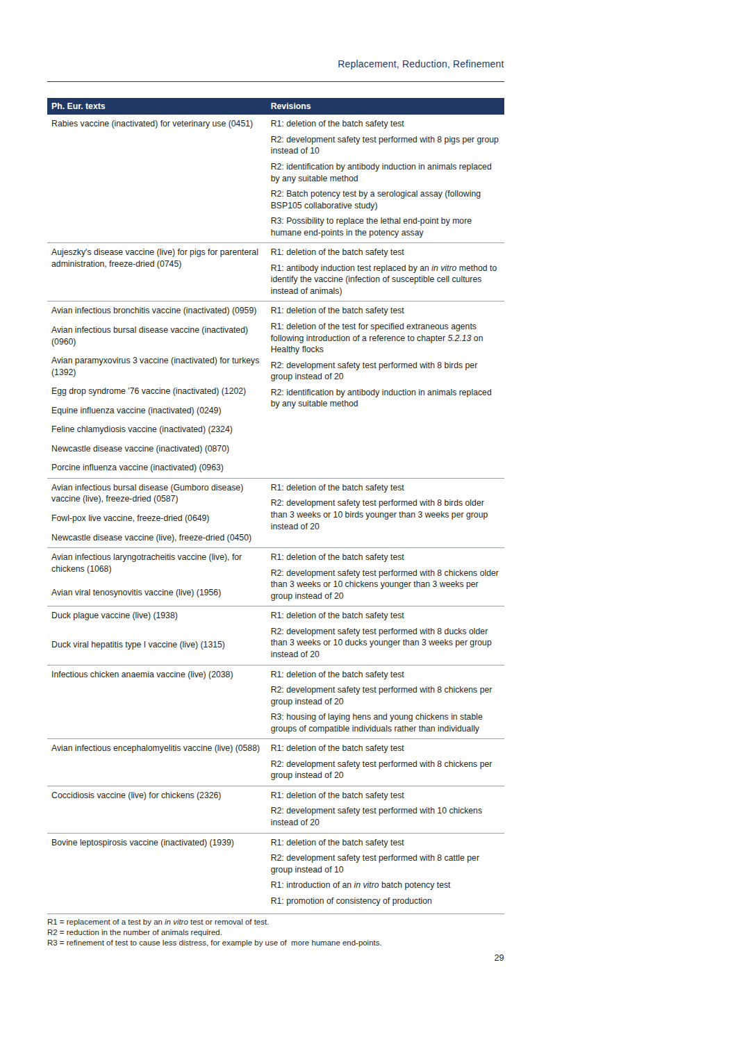Replacement, Reduction, Refinement
| Ph. Eur. texts | Revisions |
| --- | --- |
| Rabies vaccine (inactivated) for veterinary use (0451) | R1: deletion of the batch safety test R2: development safety test performed with 8 pigs per group instead of 10 R2: identification by antibody induction in animals replaced by any suitable method R2: Batch potency test by a serological assay (following BSP105 collaborative study) R3: Possibility to replace the lethal end-point by more humane end-points in the potency assay |
| Aujeszky's disease vaccine (live) for pigs for parenteral administration, freeze-dried (0745) | R1: deletion of the batch safety test R1: antibody induction test replaced by an in vitro method to identify the vaccine (infection of susceptible cell cultures instead of animals) |
| Avian infectious bronchitis vaccine (inactivated) (0959) | R1: deletion of the batch safety test R1: deletion of the test for specified extraneous agents following introduction of a reference to chapter 5.2.13 on Healthy flocks R2: development safety test performed with 8 birds per group instead of 20 R2: identification by antibody induction in animals replaced by any suitable method |
| Avian infectious bursal disease vaccine (inactivated) (0960) |
| Avian paramyxovirus 3 vaccine (inactivated) for turkeys (1392) |
| Egg drop syndrome '76 vaccine (inactivated) (1202) |
| Equine influenza vaccine (inactivated) (0249) |
| Feline chlamydiosis vaccine (inactivated) (2324) |
| Newcastle disease vaccine (inactivated) (0870) |
| Porcine influenza vaccine (inactivated) (0963) |
| Avian infectious bursal disease (Gumboro disease) vaccine (live), freeze-dried (0587) | R1: deletion of the batch safety test R2: development safety test performed with 8 birds older than 3 weeks or 10 birds younger than 3 weeks per group instead of 20 |
| Fowl-pox live vaccine, freeze-dried (0649) |
| Newcastle disease vaccine (live), freeze-dried (0450) |
| Avian infectious laryngotracheitis vaccine (live), for chickens (1068) | R1: deletion of the batch safety test R2: development safety test performed with 8 chickens older than 3 weeks or 10 chickens younger than 3 weeks per group instead of 20 |
| Avian viral tenosynovitis vaccine (live) (1956) |
| Duck plague vaccine (live) (1938) | R1: deletion of the batch safety test R2: development safety test performed with 8 ducks older than 3 weeks or 10 ducks younger than 3 weeks per group instead of 20 |
| Duck viral hepatitis type I vaccine (live) (1315) |
| Infectious chicken anaemia vaccine (live) (2038) | R1: deletion of the batch safety test R2: development safety test performed with 8 chickens per group instead of 20 R3: housing of laying hens and young chickens in stable groups of compatible individuals rather than individually |
| Avian infectious encephalomyelitis vaccine (live) (0588) | R1: deletion of the batch safety test R2: development safety test performed with 8 chickens per group instead of 20 |
| Coccidiosis vaccine (live) for chickens (2326) | R1: deletion of the batch safety test R2: development safety test performed with 10 chickens instead of 20 |
| Bovine leptospirosis vaccine (inactivated) (1939) | R1: deletion of the batch safety test R2: development safety test performed with 8 cattle per group instead of 10 R1: introduction of an in vitro batch potency test R1: promotion of consistency of production |
R1 = replacement of a test by an in vitro test or removal of test.
R2 = reduction in the number of animals required.
R3 = refinement of test to cause less distress, for example by use of more humane end-points.
29